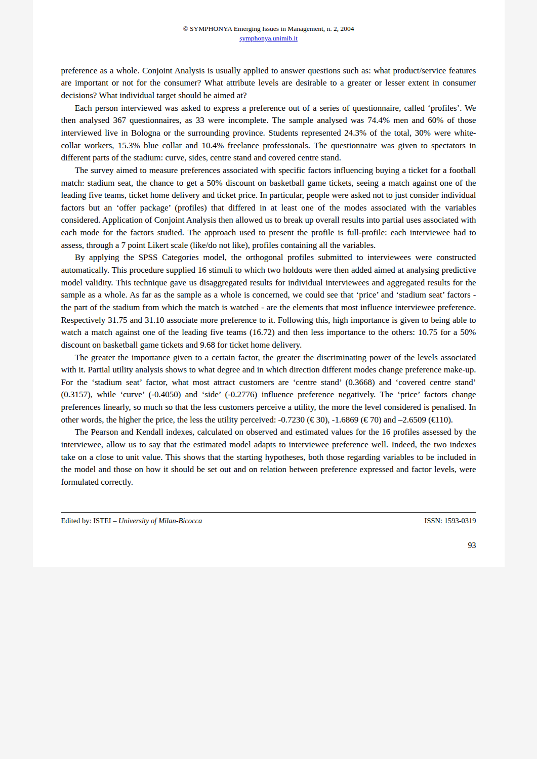© SYMPHONYA Emerging Issues in Management, n. 2, 2004
symphonya.unimib.it
preference as a whole. Conjoint Analysis is usually applied to answer questions such as: what product/service features are important or not for the consumer? What attribute levels are desirable to a greater or lesser extent in consumer decisions? What individual target should be aimed at?
Each person interviewed was asked to express a preference out of a series of questionnaire, called ‘profiles’. We then analysed 367 questionnaires, as 33 were incomplete. The sample analysed was 74.4% men and 60% of those interviewed live in Bologna or the surrounding province. Students represented 24.3% of the total, 30% were white-collar workers, 15.3% blue collar and 10.4% freelance professionals. The questionnaire was given to spectators in different parts of the stadium: curve, sides, centre stand and covered centre stand.
The survey aimed to measure preferences associated with specific factors influencing buying a ticket for a football match: stadium seat, the chance to get a 50% discount on basketball game tickets, seeing a match against one of the leading five teams, ticket home delivery and ticket price. In particular, people were asked not to just consider individual factors but an ‘offer package’ (profiles) that differed in at least one of the modes associated with the variables considered. Application of Conjoint Analysis then allowed us to break up overall results into partial uses associated with each mode for the factors studied. The approach used to present the profile is full-profile: each interviewee had to assess, through a 7 point Likert scale (like/do not like), profiles containing all the variables.
By applying the SPSS Categories model, the orthogonal profiles submitted to interviewees were constructed automatically. This procedure supplied 16 stimuli to which two holdouts were then added aimed at analysing predictive model validity. This technique gave us disaggregated results for individual interviewees and aggregated results for the sample as a whole. As far as the sample as a whole is concerned, we could see that ‘price’ and ‘stadium seat’ factors - the part of the stadium from which the match is watched - are the elements that most influence interviewee preference. Respectively 31.75 and 31.10 associate more preference to it. Following this, high importance is given to being able to watch a match against one of the leading five teams (16.72) and then less importance to the others: 10.75 for a 50% discount on basketball game tickets and 9.68 for ticket home delivery.
The greater the importance given to a certain factor, the greater the discriminating power of the levels associated with it. Partial utility analysis shows to what degree and in which direction different modes change preference make-up. For the ‘stadium seat’ factor, what most attract customers are ‘centre stand’ (0.3668) and ‘covered centre stand’ (0.3157), while ‘curve’ (-0.4050) and ‘side’ (-0.2776) influence preference negatively. The ‘price’ factors change preferences linearly, so much so that the less customers perceive a utility, the more the level considered is penalised. In other words, the higher the price, the less the utility perceived: -0.7230 (€ 30), -1.6869 (€ 70) and –2.6509 (€110).
The Pearson and Kendall indexes, calculated on observed and estimated values for the 16 profiles assessed by the interviewee, allow us to say that the estimated model adapts to interviewee preference well. Indeed, the two indexes take on a close to unit value. This shows that the starting hypotheses, both those regarding variables to be included in the model and those on how it should be set out and on relation between preference expressed and factor levels, were formulated correctly.
Edited by: ISTEI – University of Milan-Bicocca ISSN: 1593-0319
93